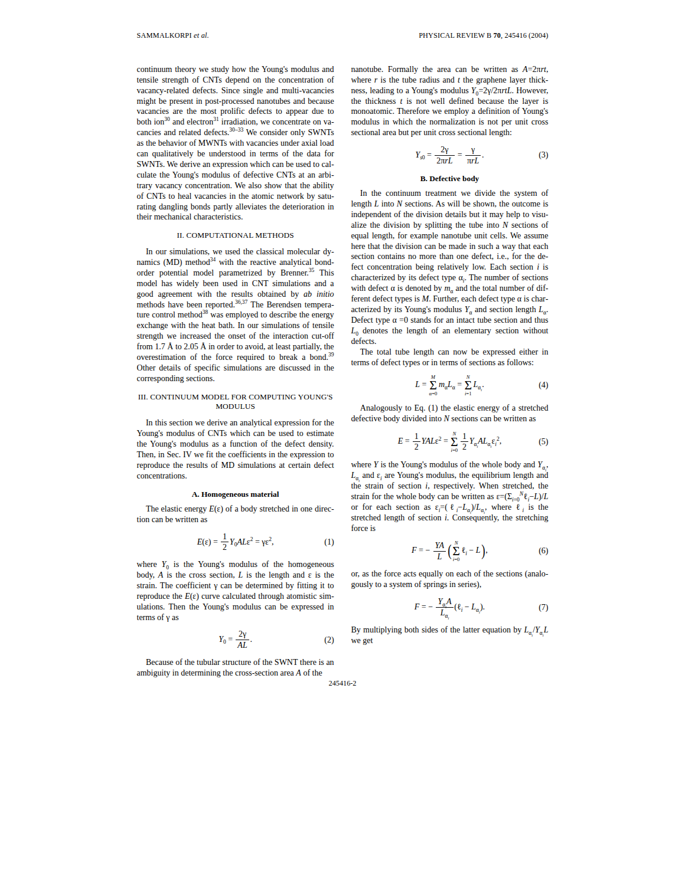SAMMALKORPI et al.
PHYSICAL REVIEW B 70, 245416 (2004)
continuum theory we study how the Young's modulus and tensile strength of CNTs depend on the concentration of vacancy-related defects. Since single and multi-vacancies might be present in post-processed nanotubes and because vacancies are the most prolific defects to appear due to both ion30 and electron31 irradiation, we concentrate on vacancies and related defects.30–33 We consider only SWNTs as the behavior of MWNTs with vacancies under axial load can qualitatively be understood in terms of the data for SWNTs. We derive an expression which can be used to calculate the Young's modulus of defective CNTs at an arbitrary vacancy concentration. We also show that the ability of CNTs to heal vacancies in the atomic network by saturating dangling bonds partly alleviates the deterioration in their mechanical characteristics.
II. Computational methods
In our simulations, we used the classical molecular dynamics (MD) method34 with the reactive analytical bond-order potential model parametrized by Brenner.35 This model has widely been used in CNT simulations and a good agreement with the results obtained by ab initio methods have been reported.36,37 The Berendsen temperature control method38 was employed to describe the energy exchange with the heat bath. In our simulations of tensile strength we increased the onset of the interaction cut-off from 1.7 Å to 2.05 Å in order to avoid, at least partially, the overestimation of the force required to break a bond.39 Other details of specific simulations are discussed in the corresponding sections.
III. Continuum model for computing Young's modulus
In this section we derive an analytical expression for the Young's modulus of CNTs which can be used to estimate the Young's modulus as a function of the defect density. Then, in Sec. IV we fit the coefficients in the expression to reproduce the results of MD simulations at certain defect concentrations.
A. Homogeneous material
The elastic energy E(ε) of a body stretched in one direction can be written as
E(ε) = 12 Y0ALε2 = γε2,
(1)
where Y0 is the Young's modulus of the homogeneous body, A is the cross section, L is the length and ε is the strain. The coefficient γ can be determined by fitting it to reproduce the E(ε) curve calculated through atomistic simulations. Then the Young's modulus can be expressed in terms of γ as
Y0 = 2γ AL.
(2)
Because of the tubular structure of the SWNT there is an ambiguity in determining the cross-section area A of the
nanotube. Formally the area can be written as A=2πrt, where r is the tube radius and t the graphene layer thickness, leading to a Young's modulus Y0=2γ/2πrtL. However, the thickness t is not well defined because the layer is monoatomic. Therefore we employ a definition of Young's modulus in which the normalization is not per unit cross sectional area but per unit cross sectional length:
Ys0 = 2γ 2πrL = γπrL.
(3)
B. Defective body
In the continuum treatment we divide the system of length L into N sections. As will be shown, the outcome is independent of the division details but it may help to visualize the division by splitting the tube into N sections of equal length, for example nanotube unit cells. We assume here that the division can be made in such a way that each section contains no more than one defect, i.e., for the defect concentration being relatively low. Each section i is characterized by its defect type αi. The number of sections with defect α is denoted by mα and the total number of different defect types is M. Further, each defect type α is characterized by its Young's modulus Yα and section length Lα. Defect type α =0 stands for an intact tube section and thus L0 denotes the length of an elementary section without defects.
The total tube length can now be expressed either in terms of defect types or in terms of sections as follows:
L = MΣα=0 mαLα = NΣi=1 Lαi.
(4)
Analogously to Eq. (1) the elastic energy of a stretched defective body divided into N sections can be written as
E = 12 YALε2 = NΣi=012 YαiALαiεi2,
(5)
where Y is the Young's modulus of the whole body and Yαi, Lαi and εi are Young's modulus, the equilibrium length and the strain of section i, respectively. When stretched, the strain for the whole body can be written as ε=(Σi=0Nℓi−L)/L or for each section as εi=(ℓi−Lαi)/Lαi, where ℓi is the stretched length of section i. Consequently, the stretching force is
F = − YA L(NΣi=0ℓi − L),
(6)
or, as the force acts equally on each of the sections (analogously to a system of springs in series),
F = − YαiA Lαi(ℓi − Lαi).
(7)
By multiplying both sides of the latter equation by Lαi/YαiL we get
245416-2